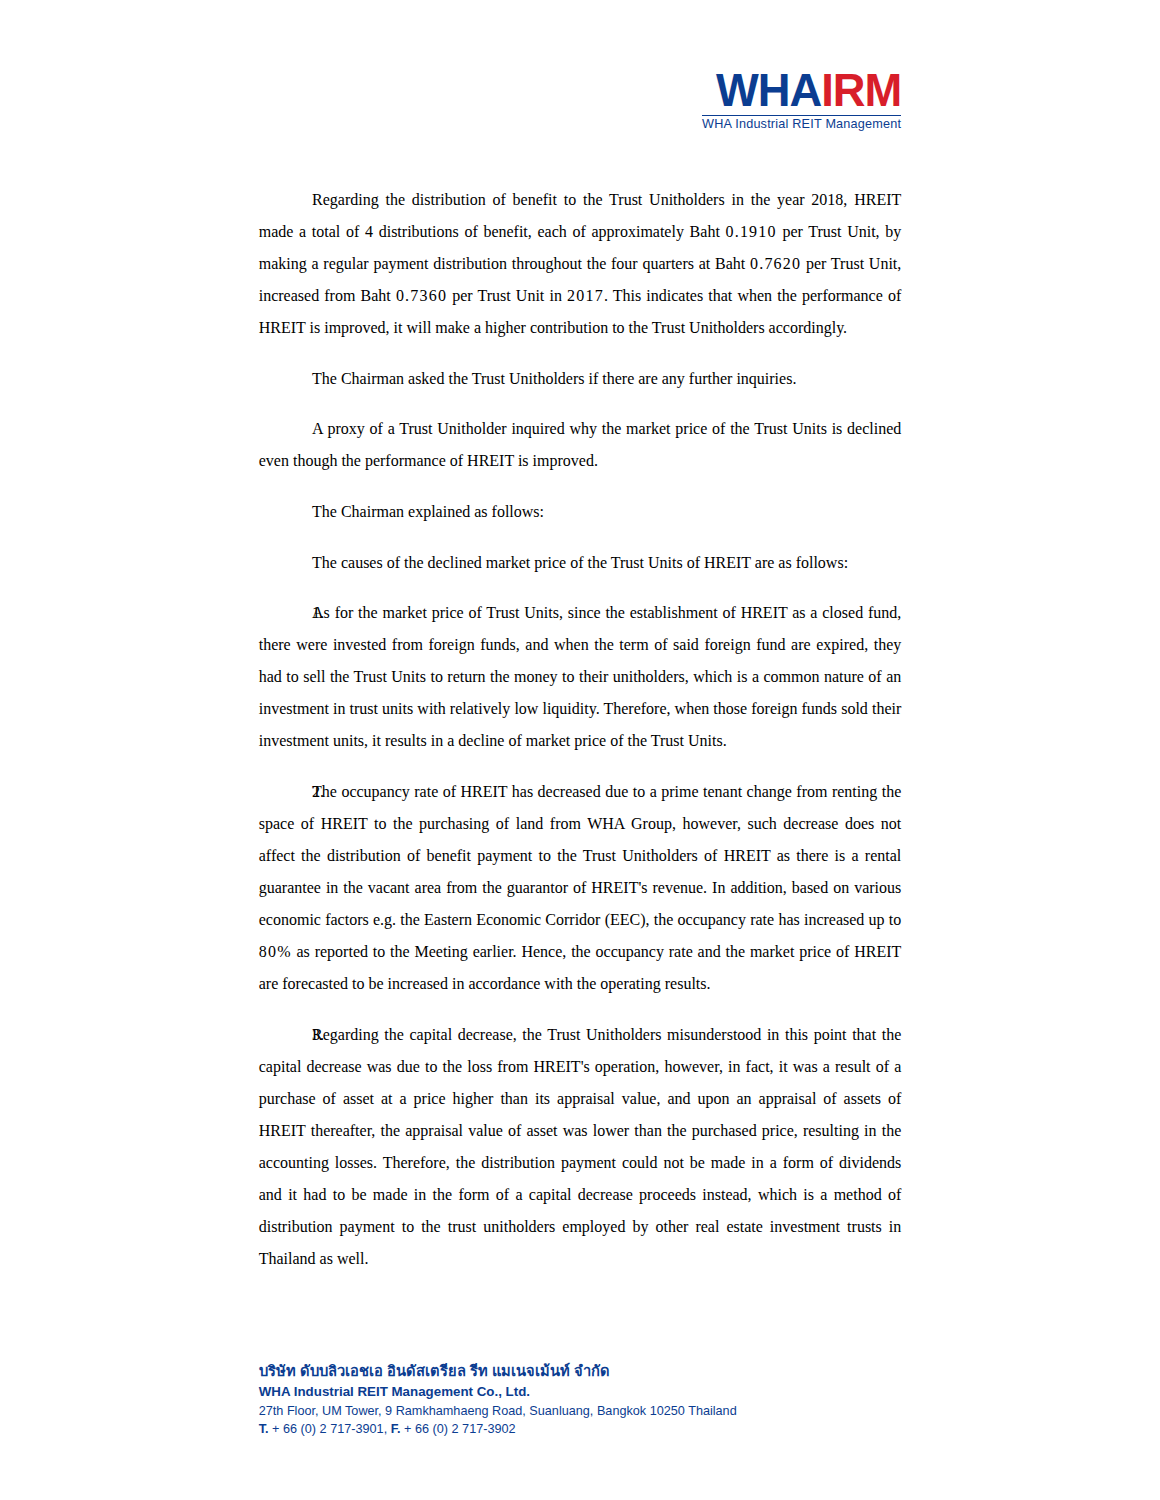WHAIRM
WHA Industrial REIT Management
Regarding the distribution of benefit to the Trust Unitholders in the year 2018, HREIT made a total of 4 distributions of benefit, each of approximately Baht 0.1910 per Trust Unit, by making a regular payment distribution throughout the four quarters at Baht 0.7620 per Trust Unit, increased from Baht 0.7360 per Trust Unit in 2017. This indicates that when the performance of HREIT is improved, it will make a higher contribution to the Trust Unitholders accordingly.
The Chairman asked the Trust Unitholders if there are any further inquiries.
A proxy of a Trust Unitholder inquired why the market price of the Trust Units is declined even though the performance of HREIT is improved.
The Chairman explained as follows:
The causes of the declined market price of the Trust Units of HREIT are as follows:
1. As for the market price of Trust Units, since the establishment of HREIT as a closed fund, there were invested from foreign funds, and when the term of said foreign fund are expired, they had to sell the Trust Units to return the money to their unitholders, which is a common nature of an investment in trust units with relatively low liquidity. Therefore, when those foreign funds sold their investment units, it results in a decline of market price of the Trust Units.
2. The occupancy rate of HREIT has decreased due to a prime tenant change from renting the space of HREIT to the purchasing of land from WHA Group, however, such decrease does not affect the distribution of benefit payment to the Trust Unitholders of HREIT as there is a rental guarantee in the vacant area from the guarantor of HREIT's revenue. In addition, based on various economic factors e.g. the Eastern Economic Corridor (EEC), the occupancy rate has increased up to 80% as reported to the Meeting earlier. Hence, the occupancy rate and the market price of HREIT are forecasted to be increased in accordance with the operating results.
3. Regarding the capital decrease, the Trust Unitholders misunderstood in this point that the capital decrease was due to the loss from HREIT's operation, however, in fact, it was a result of a purchase of asset at a price higher than its appraisal value, and upon an appraisal of assets of HREIT thereafter, the appraisal value of asset was lower than the purchased price, resulting in the accounting losses. Therefore, the distribution payment could not be made in a form of dividends and it had to be made in the form of a capital decrease proceeds instead, which is a method of distribution payment to the trust unitholders employed by other real estate investment trusts in Thailand as well.
บริษัท ดับบลิวเอชเอ อินดัสเตรียล รีท แมเนจเม้นท์ จำกัด
WHA Industrial REIT Management Co., Ltd.
27th Floor, UM Tower, 9 Ramkhamhaeng Road, Suanluang, Bangkok 10250 Thailand
T. + 66 (0) 2 717-3901, F. + 66 (0) 2 717-3902